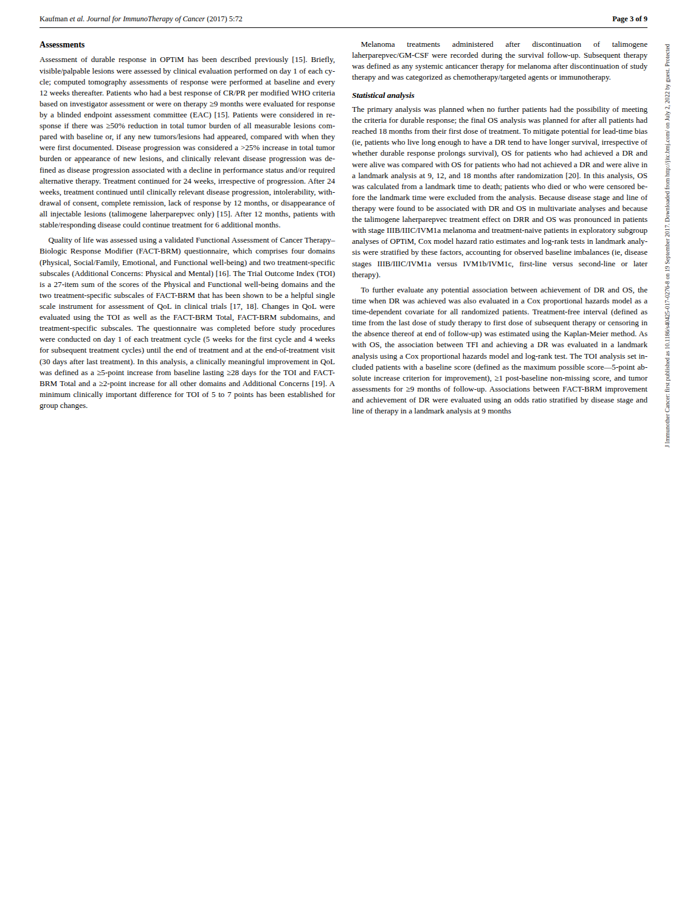Kaufman et al. Journal for ImmunoTherapy of Cancer (2017) 5:72
Page 3 of 9
J Immunother Cancer: first published as 10.1186/s40425-017-0276-8 on 19 September 2017. Downloaded from http://jitc.bmj.com/ on July 2, 2022 by guest. Protected by copyright.
Assessments
Assessment of durable response in OPTiM has been described previously [15]. Briefly, visible/palpable lesions were assessed by clinical evaluation performed on day 1 of each cycle; computed tomography assessments of response were performed at baseline and every 12 weeks thereafter. Patients who had a best response of CR/PR per modified WHO criteria based on investigator assessment or were on therapy ≥9 months were evaluated for response by a blinded endpoint assessment committee (EAC) [15]. Patients were considered in response if there was ≥50% reduction in total tumor burden of all measurable lesions compared with baseline or, if any new tumors/lesions had appeared, compared with when they were first documented. Disease progression was considered a >25% increase in total tumor burden or appearance of new lesions, and clinically relevant disease progression was defined as disease progression associated with a decline in performance status and/or required alternative therapy. Treatment continued for 24 weeks, irrespective of progression. After 24 weeks, treatment continued until clinically relevant disease progression, intolerability, withdrawal of consent, complete remission, lack of response by 12 months, or disappearance of all injectable lesions (talimogene laherparepvec only) [15]. After 12 months, patients with stable/responding disease could continue treatment for 6 additional months.
Quality of life was assessed using a validated Functional Assessment of Cancer Therapy–Biologic Response Modifier (FACT-BRM) questionnaire, which comprises four domains (Physical, Social/Family, Emotional, and Functional well-being) and two treatment-specific subscales (Additional Concerns: Physical and Mental) [16]. The Trial Outcome Index (TOI) is a 27-item sum of the scores of the Physical and Functional well-being domains and the two treatment-specific subscales of FACT-BRM that has been shown to be a helpful single scale instrument for assessment of QoL in clinical trials [17, 18]. Changes in QoL were evaluated using the TOI as well as the FACT-BRM Total, FACT-BRM subdomains, and treatment-specific subscales. The questionnaire was completed before study procedures were conducted on day 1 of each treatment cycle (5 weeks for the first cycle and 4 weeks for subsequent treatment cycles) until the end of treatment and at the end-of-treatment visit (30 days after last treatment). In this analysis, a clinically meaningful improvement in QoL was defined as a ≥5-point increase from baseline lasting ≥28 days for the TOI and FACT-BRM Total and a ≥2-point increase for all other domains and Additional Concerns [19]. A minimum clinically important difference for TOI of 5 to 7 points has been established for group changes.
Melanoma treatments administered after discontinuation of talimogene laherparepvec/GM-CSF were recorded during the survival follow-up. Subsequent therapy was defined as any systemic anticancer therapy for melanoma after discontinuation of study therapy and was categorized as chemotherapy/targeted agents or immunotherapy.
Statistical analysis
The primary analysis was planned when no further patients had the possibility of meeting the criteria for durable response; the final OS analysis was planned for after all patients had reached 18 months from their first dose of treatment. To mitigate potential for lead-time bias (ie, patients who live long enough to have a DR tend to have longer survival, irrespective of whether durable response prolongs survival), OS for patients who had achieved a DR and were alive was compared with OS for patients who had not achieved a DR and were alive in a landmark analysis at 9, 12, and 18 months after randomization [20]. In this analysis, OS was calculated from a landmark time to death; patients who died or who were censored before the landmark time were excluded from the analysis. Because disease stage and line of therapy were found to be associated with DR and OS in multivariate analyses and because the talimogene laherparepvec treatment effect on DRR and OS was pronounced in patients with stage IIIB/IIIC/IVM1a melanoma and treatment-naive patients in exploratory subgroup analyses of OPTiM, Cox model hazard ratio estimates and log-rank tests in landmark analysis were stratified by these factors, accounting for observed baseline imbalances (ie, disease stages IIIB/IIIC/IVM1a versus IVM1b/IVM1c, first-line versus second-line or later therapy).
To further evaluate any potential association between achievement of DR and OS, the time when DR was achieved was also evaluated in a Cox proportional hazards model as a time-dependent covariate for all randomized patients. Treatment-free interval (defined as time from the last dose of study therapy to first dose of subsequent therapy or censoring in the absence thereof at end of follow-up) was estimated using the Kaplan-Meier method. As with OS, the association between TFI and achieving a DR was evaluated in a landmark analysis using a Cox proportional hazards model and log-rank test. The TOI analysis set included patients with a baseline score (defined as the maximum possible score—5-point absolute increase criterion for improvement), ≥1 post-baseline non-missing score, and tumor assessments for ≥9 months of follow-up. Associations between FACT-BRM improvement and achievement of DR were evaluated using an odds ratio stratified by disease stage and line of therapy in a landmark analysis at 9 months